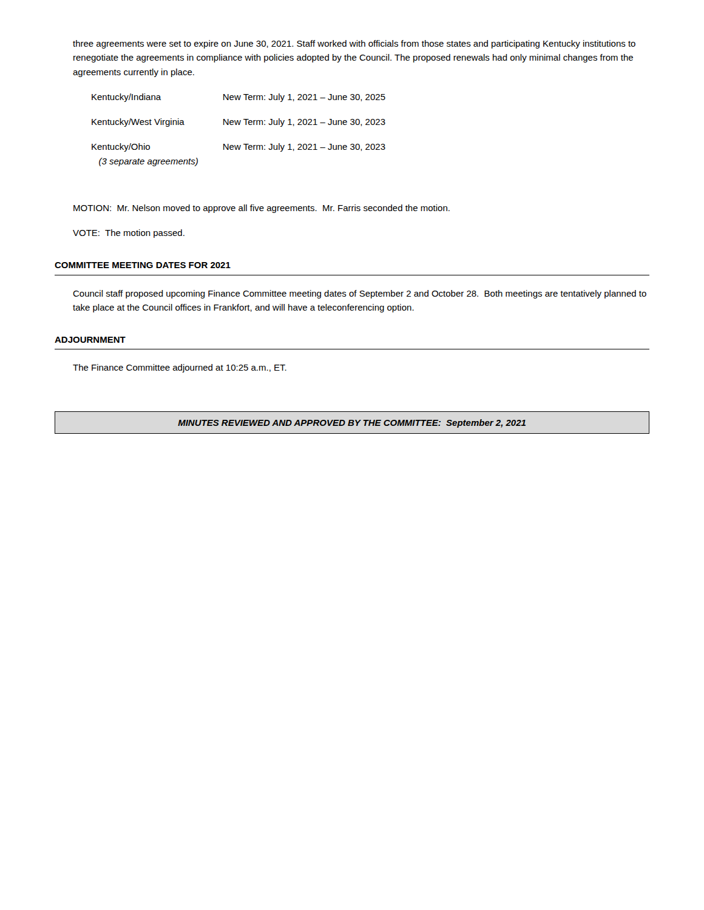three agreements were set to expire on June 30, 2021. Staff worked with officials from those states and participating Kentucky institutions to renegotiate the agreements in compliance with policies adopted by the Council. The proposed renewals had only minimal changes from the agreements currently in place.
| Kentucky/Indiana | New Term: July 1, 2021 – June 30, 2025 |
| Kentucky/West Virginia | New Term: July 1, 2021 – June 30, 2023 |
| Kentucky/Ohio (3 separate agreements) | New Term: July 1, 2021 – June 30, 2023 |
MOTION: Mr. Nelson moved to approve all five agreements. Mr. Farris seconded the motion.
VOTE: The motion passed.
Committee Meeting Dates for 2021
Council staff proposed upcoming Finance Committee meeting dates of September 2 and October 28. Both meetings are tentatively planned to take place at the Council offices in Frankfort, and will have a teleconferencing option.
Adjournment
The Finance Committee adjourned at 10:25 a.m., ET.
MINUTES REVIEWED AND APPROVED BY THE COMMITTEE: September 2, 2021